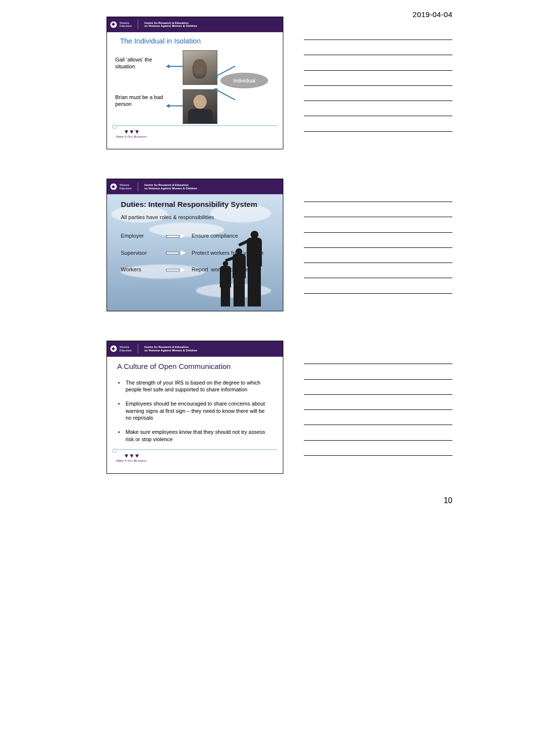2019-04-04
Western
Education Centre for Research & Education
on Violence Against Women & Children
The Individual in Isolation
Gail ‘allows’ the situation
Brian must be a bad person
Individual
▼▼▼
Make It Our Business
Western
Education Centre for Research & Education
on Violence Against Women & Children
Duties: Internal Responsibility System
All parties have roles & responsibilities
Employer Ensure compliance
Supervisor Protect workers from violence
Workers Report workplace violence
Western
Education Centre for Research & Education
on Violence Against Women & Children
A Culture of Open Communication
The strength of your IRS is based on the degree to which people feel safe and supported to share information
Employees should be encouraged to share concerns about warning signs at first sign – they need to know there will be no reprisals
Make sure employees know that they should not try assess risk or stop violence
▼▼▼
Make It Our Business
10